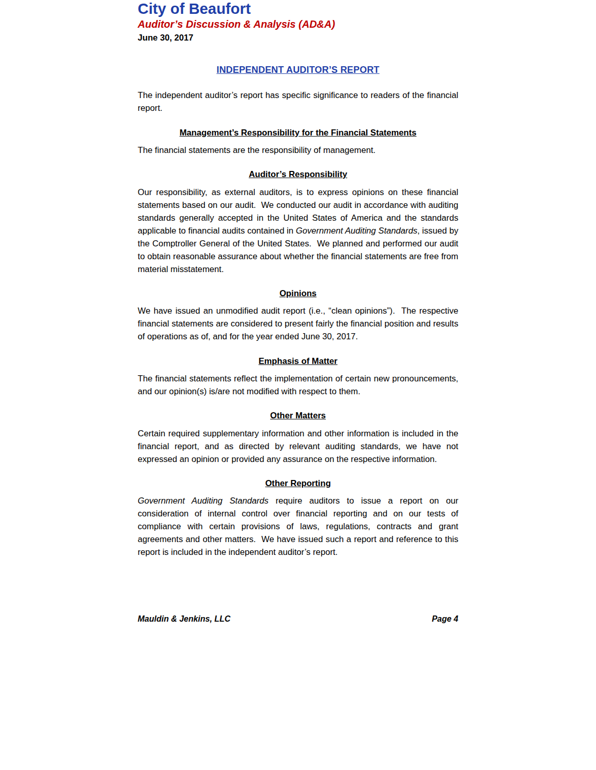City of Beaufort
Auditor’s Discussion & Analysis (AD&A)
June 30, 2017
INDEPENDENT AUDITOR’S REPORT
The independent auditor’s report has specific significance to readers of the financial report.
Management’s Responsibility for the Financial Statements
The financial statements are the responsibility of management.
Auditor’s Responsibility
Our responsibility, as external auditors, is to express opinions on these financial statements based on our audit. We conducted our audit in accordance with auditing standards generally accepted in the United States of America and the standards applicable to financial audits contained in Government Auditing Standards, issued by the Comptroller General of the United States. We planned and performed our audit to obtain reasonable assurance about whether the financial statements are free from material misstatement.
Opinions
We have issued an unmodified audit report (i.e., “clean opinions”). The respective financial statements are considered to present fairly the financial position and results of operations as of, and for the year ended June 30, 2017.
Emphasis of Matter
The financial statements reflect the implementation of certain new pronouncements, and our opinion(s) is/are not modified with respect to them.
Other Matters
Certain required supplementary information and other information is included in the financial report, and as directed by relevant auditing standards, we have not expressed an opinion or provided any assurance on the respective information.
Other Reporting
Government Auditing Standards require auditors to issue a report on our consideration of internal control over financial reporting and on our tests of compliance with certain provisions of laws, regulations, contracts and grant agreements and other matters. We have issued such a report and reference to this report is included in the independent auditor’s report.
Mauldin & Jenkins, LLC Page 4